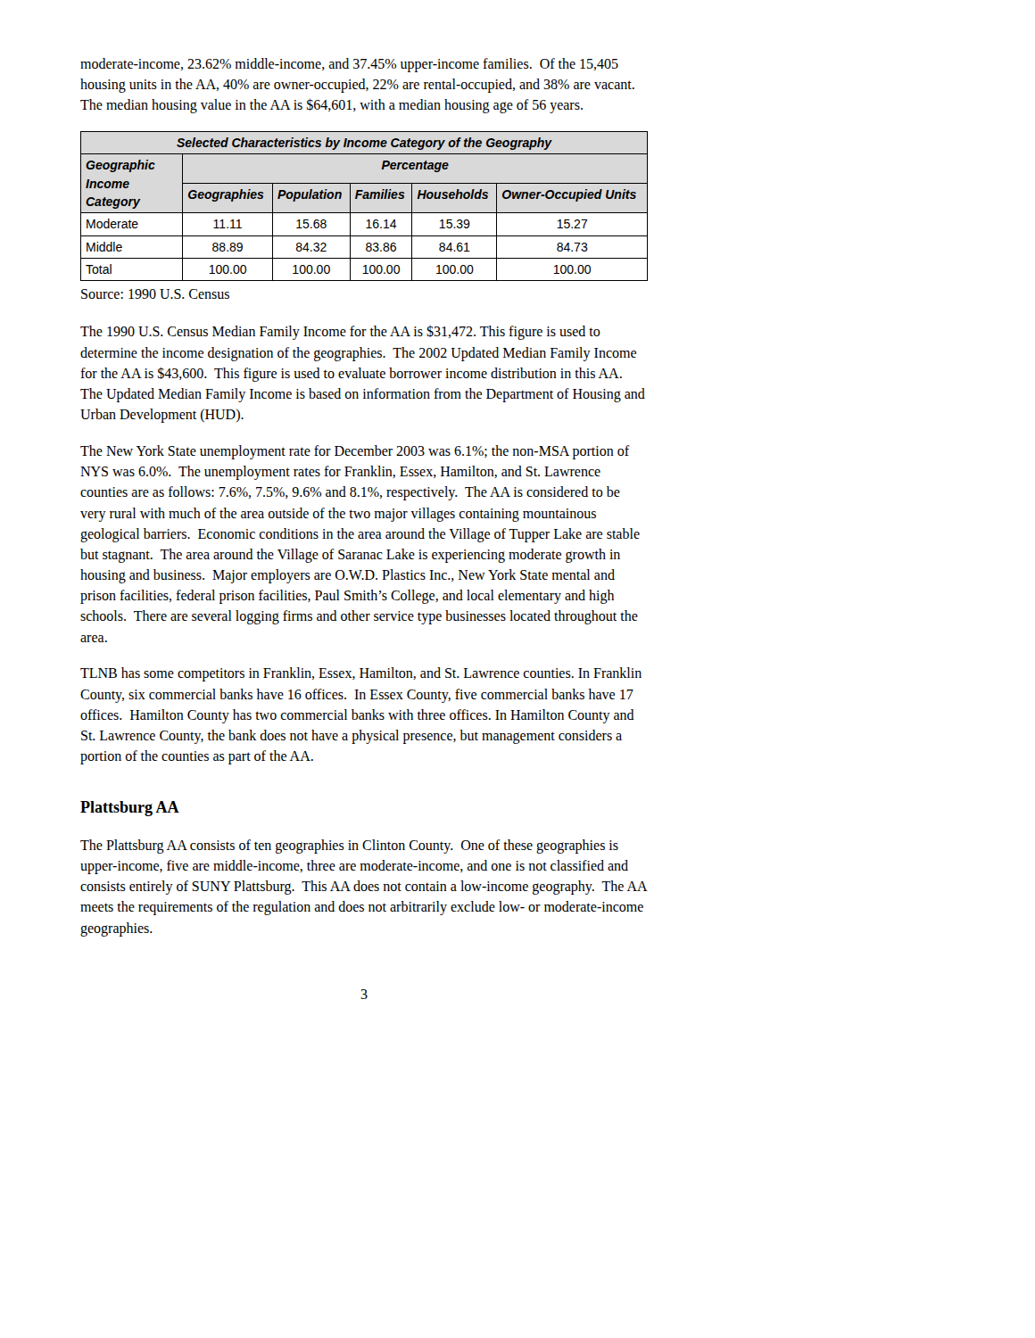moderate-income, 23.62% middle-income, and 37.45% upper-income families. Of the 15,405 housing units in the AA, 40% are owner-occupied, 22% are rental-occupied, and 38% are vacant. The median housing value in the AA is $64,601, with a median housing age of 56 years.
| Selected Characteristics by Income Category of the Geography |
| --- |
| Geographic Income Category | Percentage |
| Geographies | Population | Families | Households | Owner-Occupied Units |
| Moderate | 11.11 | 15.68 | 16.14 | 15.39 | 15.27 |
| Middle | 88.89 | 84.32 | 83.86 | 84.61 | 84.73 |
| Total | 100.00 | 100.00 | 100.00 | 100.00 | 100.00 |
Source: 1990 U.S. Census
The 1990 U.S. Census Median Family Income for the AA is $31,472. This figure is used to determine the income designation of the geographies. The 2002 Updated Median Family Income for the AA is $43,600. This figure is used to evaluate borrower income distribution in this AA. The Updated Median Family Income is based on information from the Department of Housing and Urban Development (HUD).
The New York State unemployment rate for December 2003 was 6.1%; the non-MSA portion of NYS was 6.0%. The unemployment rates for Franklin, Essex, Hamilton, and St. Lawrence counties are as follows: 7.6%, 7.5%, 9.6% and 8.1%, respectively. The AA is considered to be very rural with much of the area outside of the two major villages containing mountainous geological barriers. Economic conditions in the area around the Village of Tupper Lake are stable but stagnant. The area around the Village of Saranac Lake is experiencing moderate growth in housing and business. Major employers are O.W.D. Plastics Inc., New York State mental and prison facilities, federal prison facilities, Paul Smith’s College, and local elementary and high schools. There are several logging firms and other service type businesses located throughout the area.
TLNB has some competitors in Franklin, Essex, Hamilton, and St. Lawrence counties. In Franklin County, six commercial banks have 16 offices. In Essex County, five commercial banks have 17 offices. Hamilton County has two commercial banks with three offices. In Hamilton County and St. Lawrence County, the bank does not have a physical presence, but management considers a portion of the counties as part of the AA.
Plattsburg AA
The Plattsburg AA consists of ten geographies in Clinton County. One of these geographies is upper-income, five are middle-income, three are moderate-income, and one is not classified and consists entirely of SUNY Plattsburg. This AA does not contain a low-income geography. The AA meets the requirements of the regulation and does not arbitrarily exclude low- or moderate-income geographies.
3